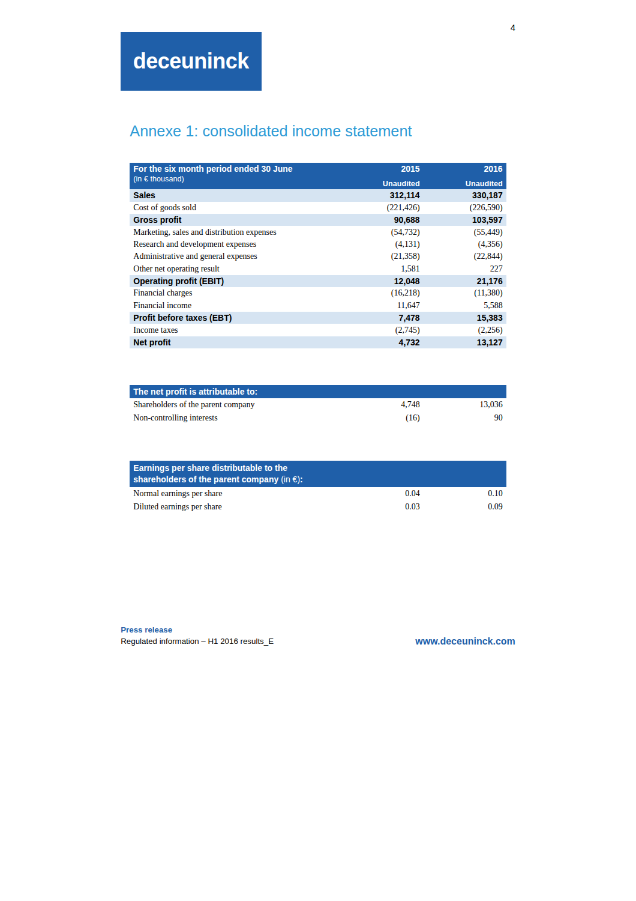4
deceuninck
Annexe 1: consolidated income statement
| For the six month period ended 30 June (in € thousand) | 2015 Unaudited | 2016 Unaudited |
| --- | --- | --- |
| Sales | 312,114 | 330,187 |
| Cost of goods sold | (221,426) | (226,590) |
| Gross profit | 90,688 | 103,597 |
| Marketing, sales and distribution expenses | (54,732) | (55,449) |
| Research and development expenses | (4,131) | (4,356) |
| Administrative and general expenses | (21,358) | (22,844) |
| Other net operating result | 1,581 | 227 |
| Operating profit (EBIT) | 12,048 | 21,176 |
| Financial charges | (16,218) | (11,380) |
| Financial income | 11,647 | 5,588 |
| Profit before taxes (EBT) | 7,478 | 15,383 |
| Income taxes | (2,745) | (2,256) |
| Net profit | 4,732 | 13,127 |
| The net profit is attributable to: |
| Shareholders of the parent company | 4,748 | 13,036 |
| Non-controlling interests | (16) | 90 |
| Earnings per share distributable to the shareholders of the parent company (in €) : |
| Normal earnings per share | 0.04 | 0.10 |
| Diluted earnings per share | 0.03 | 0.09 |
Press release
Regulated information – H1 2016 results_E
www.deceuninck.com